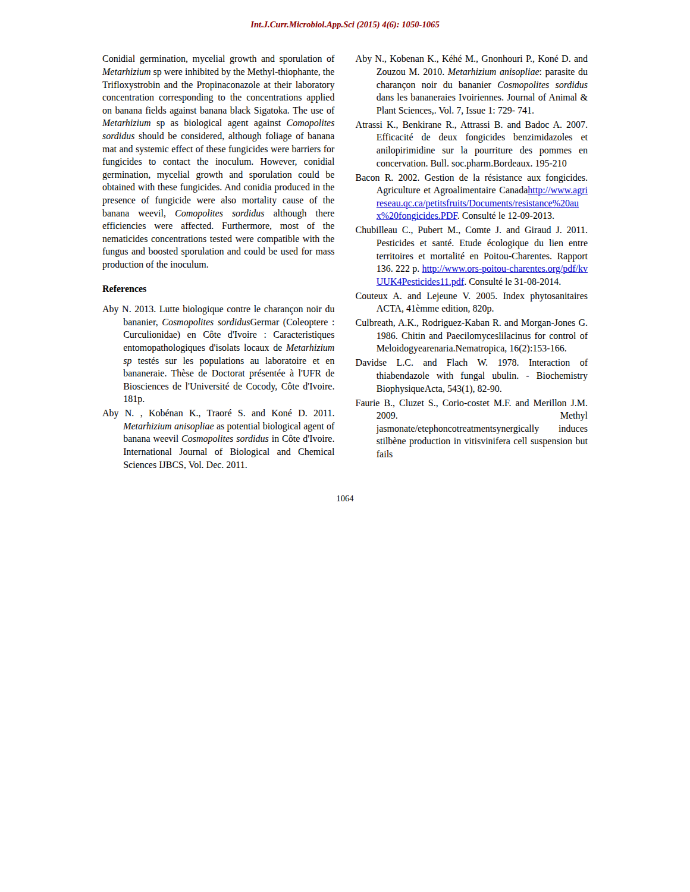Int.J.Curr.Microbiol.App.Sci (2015) 4(6): 1050-1065
Conidial germination, mycelial growth and sporulation of Metarhizium sp were inhibited by the Methyl-thiophante, the Trifloxystrobin and the Propinaconazole at their laboratory concentration corresponding to the concentrations applied on banana fields against banana black Sigatoka. The use of Metarhizium sp as biological agent against Comopolites sordidus should be considered, although foliage of banana mat and systemic effect of these fungicides were barriers for fungicides to contact the inoculum. However, conidial germination, mycelial growth and sporulation could be obtained with these fungicides. And conidia produced in the presence of fungicide were also mortality cause of the banana weevil, Comopolites sordidus although there efficiencies were affected. Furthermore, most of the nematicides concentrations tested were compatible with the fungus and boosted sporulation and could be used for mass production of the inoculum.
References
Aby N. 2013. Lutte biologique contre le charançon noir du bananier, Cosmopolites sordidus Germar (Coleoptere : Curculionidae) en Côte d'Ivoire : Caracteristiques entomopathologiques d'isolats locaux de Metarhizium sp testés sur les populations au laboratoire et en bananeraie. Thèse de Doctorat présentée à l'UFR de Biosciences de l'Université de Cocody, Côte d'Ivoire. 181p.
Aby N. , Kobénan K., Traoré S. and Koné D. 2011. Metarhizium anisopliae as potential biological agent of banana weevil Cosmopolites sordidus in Côte d'Ivoire. International Journal of Biological and Chemical Sciences IJBCS, Vol. Dec. 2011.
Aby N., Kobenan K., Kéhé M., Gnonhouri P., Koné D. and Zouzou M. 2010. Metarhizium anisopliae: parasite du charançon noir du bananier Cosmopolites sordidus dans les bananeraies Ivoiriennes. Journal of Animal & Plant Sciences,. Vol. 7, Issue 1: 729- 741.
Atrassi K., Benkirane R., Attrassi B. and Badoc A. 2007. Efficacité de deux fongicides benzimidazoles et anilopirimidine sur la pourriture des pommes en concervation. Bull. soc.pharm.Bordeaux. 195-210
Bacon R. 2002. Gestion de la résistance aux fongicides. Agriculture et Agroalimentaire Canadahttp://www.agrireseau.qc.ca/petitsfruits/Documents/resistance%20aux%20fongicides.PDF. Consulté le 12-09-2013.
Chubilleau C., Pubert M., Comte J. and Giraud J. 2011. Pesticides et santé. Etude écologique du lien entre territoires et mortalité en Poitou-Charentes. Rapport 136. 222 p. http://www.ors-poitou-charentes.org/pdf/kvUUK4Pesticides11.pdf. Consulté le 31-08-2014.
Couteux A. and Lejeune V. 2005. Index phytosanitaires ACTA, 41èmme edition, 820p.
Culbreath, A.K., Rodriguez-Kaban R. and Morgan-Jones G. 1986. Chitin and Paecilomyceslilacinus for control of Meloidogyearenaria.Nematropica, 16(2):153-166.
Davidse L.C. and Flach W. 1978. Interaction of thiabendazole with fungal ubulin. - Biochemistry BiophysiqueActa, 543(1), 82-90.
Faurie B., Cluzet S., Corio-costet M.F. and Merillon J.M. 2009. Methyl jasmonate/etephoncotreatmentsynergically induces stilbène production in vitisvinifera cell suspension but fails
1064